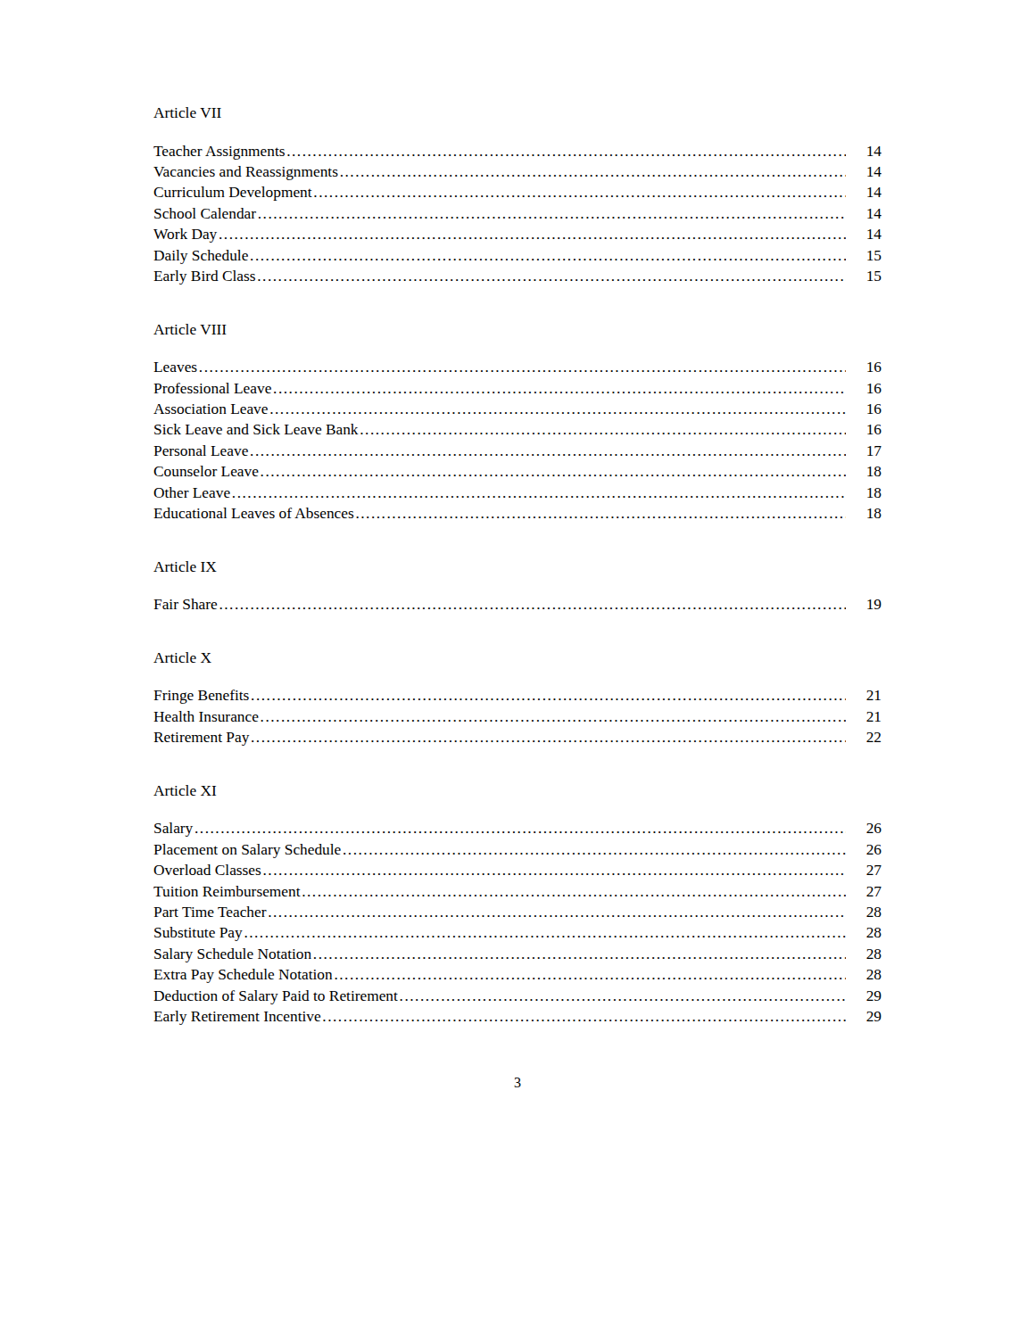Article VII
Teacher Assignments........................................................................................................................................... 14
Vacancies and Reassignments....................................................................................................................... 14
Curriculum Development............................................................................................................................... 14
School Calendar................................................................................................................................................. 14
Work Day............................................................................................................................................................. 14
Daily Schedule.................................................................................................................................................... 15
Early Bird Class................................................................................................................................................. 15
Article VIII
Leaves..................................................................................................................................................................... 16
Professional Leave............................................................................................................................................. 16
Association Leave............................................................................................................................................... 16
Sick Leave and Sick Leave Bank................................................................................................................. 16
Personal Leave................................................................................................................................................... 17
Counselor Leave................................................................................................................................................. 18
Other Leave......................................................................................................................................................... 18
Educational Leaves of Absences................................................................................................................. 18
Article IX
Fair Share............................................................................................................................................................. 19
Article X
Fringe Benefits................................................................................................................................................... 21
Health Insurance............................................................................................................................................... 21
Retirement Pay.................................................................................................................................................. 22
Article XI
Salary..................................................................................................................................................................... 26
Placement on Salary Schedule..................................................................................................................... 26
Overload Classes............................................................................................................................................... 27
Tuition Reimbursement................................................................................................................................. 27
Part Time Teacher............................................................................................................................................. 28
Substitute Pay..................................................................................................................................................... 28
Salary Schedule Notation............................................................................................................................... 28
Extra Pay Schedule Notation......................................................................................................................... 28
Deduction of Salary Paid to Retirement............................................................................................. 29
Early Retirement Incentive............................................................................................................................. 29
3